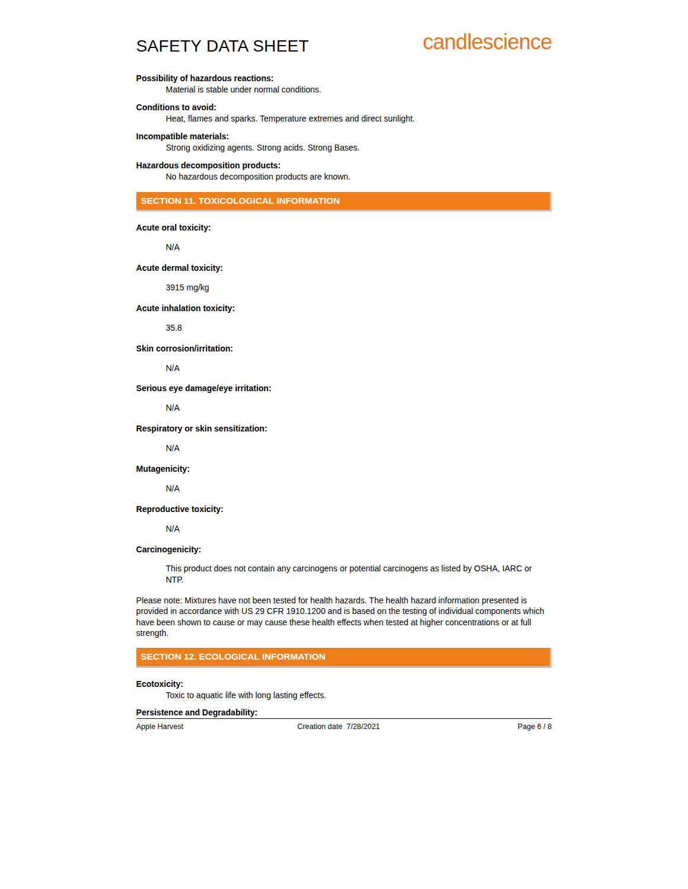SAFETY DATA SHEET
candlescience
Possibility of hazardous reactions:
Material is stable under normal conditions.
Conditions to avoid:
Heat, flames and sparks. Temperature extremes and direct sunlight.
Incompatible materials:
Strong oxidizing agents. Strong acids. Strong Bases.
Hazardous decomposition products:
No hazardous decomposition products are known.
SECTION 11. TOXICOLOGICAL INFORMATION
Acute oral toxicity:
N/A
Acute dermal toxicity:
3915 mg/kg
Acute inhalation toxicity:
35.8
Skin corrosion/irritation:
N/A
Serious eye damage/eye irritation:
N/A
Respiratory or skin sensitization:
N/A
Mutagenicity:
N/A
Reproductive toxicity:
N/A
Carcinogenicity:
This product does not contain any carcinogens or potential carcinogens as listed by OSHA, IARC or NTP.
Please note: Mixtures have not been tested for health hazards. The health hazard information presented is provided in accordance with US 29 CFR 1910.1200 and is based on the testing of individual components which have been shown to cause or may cause these health effects when tested at higher concentrations or at full strength.
SECTION 12. ECOLOGICAL INFORMATION
Ecotoxicity:
Toxic to aquatic life with long lasting effects.
Persistence and Degradability:
Apple Harvest
Creation date 7/28/2021
Page 6 / 8